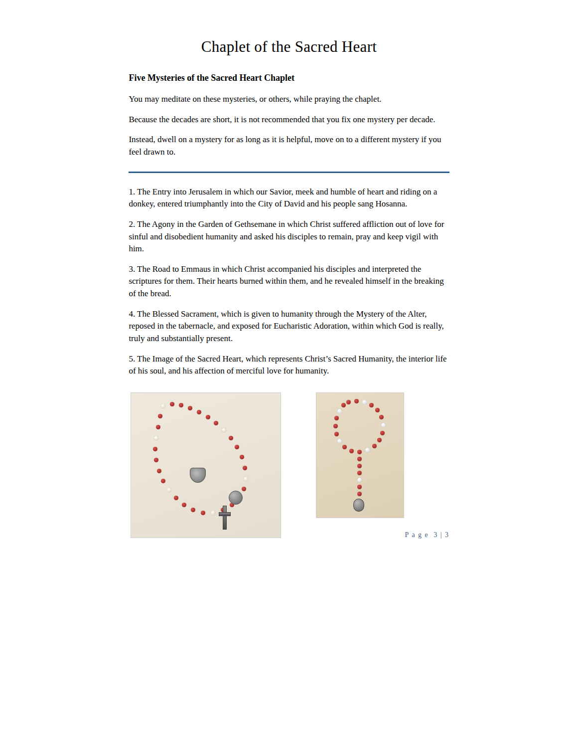Chaplet of the Sacred Heart
Five Mysteries of the Sacred Heart Chaplet
You may meditate on these mysteries, or others, while praying the chaplet.
Because the decades are short, it is not recommended that you fix one mystery per decade.
Instead, dwell on a mystery for as long as it is helpful, move on to a different mystery if you feel drawn to.
1. The Entry into Jerusalem in which our Savior, meek and humble of heart and riding on a donkey, entered triumphantly into the City of David and his people sang Hosanna.
2. The Agony in the Garden of Gethsemane in which Christ suffered affliction out of love for sinful and disobedient humanity and asked his disciples to remain, pray and keep vigil with him.
3. The Road to Emmaus in which Christ accompanied his disciples and interpreted the scriptures for them. Their hearts burned within them, and he revealed himself in the breaking of the bread.
4. The Blessed Sacrament, which is given to humanity through the Mystery of the Alter, reposed in the tabernacle, and exposed for Eucharistic Adoration, within which God is really, truly and substantially present.
5. The Image of the Sacred Heart, which represents Christ’s Sacred Humanity, the interior life of his soul, and his affection of merciful love for humanity.
P a g e 3 | 3